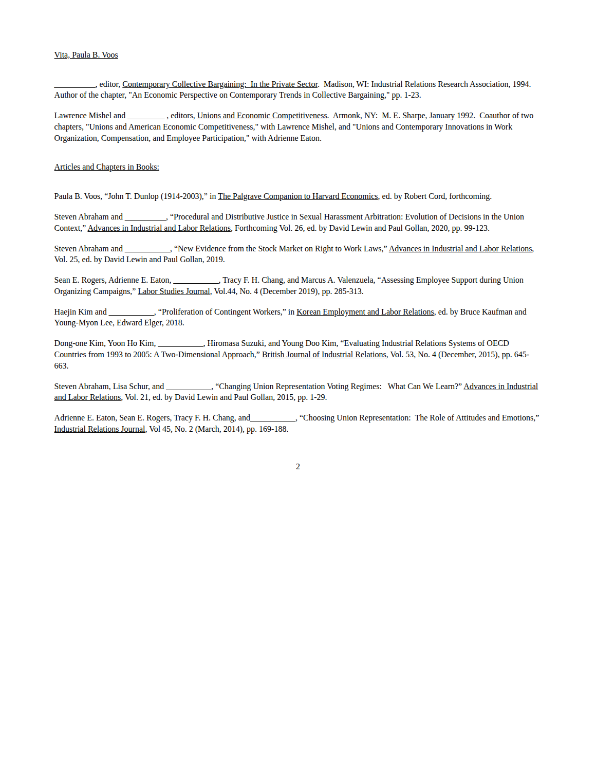Vita, Paula B. Voos
__________, editor, Contemporary Collective Bargaining: In the Private Sector. Madison, WI: Industrial Relations Research Association, 1994. Author of the chapter, "An Economic Perspective on Contemporary Trends in Collective Bargaining," pp. 1-23.
Lawrence Mishel and _________ , editors, Unions and Economic Competitiveness. Armonk, NY: M. E. Sharpe, January 1992. Coauthor of two chapters, "Unions and American Economic Competitiveness," with Lawrence Mishel, and "Unions and Contemporary Innovations in Work Organization, Compensation, and Employee Participation," with Adrienne Eaton.
Articles and Chapters in Books:
Paula B. Voos, “John T. Dunlop (1914-2003),” in The Palgrave Companion to Harvard Economics, ed. by Robert Cord, forthcoming.
Steven Abraham and __________, “Procedural and Distributive Justice in Sexual Harassment Arbitration: Evolution of Decisions in the Union Context,” Advances in Industrial and Labor Relations, Forthcoming Vol. 26, ed. by David Lewin and Paul Gollan, 2020, pp. 99-123.
Steven Abraham and ___________, “New Evidence from the Stock Market on Right to Work Laws,” Advances in Industrial and Labor Relations, Vol. 25, ed. by David Lewin and Paul Gollan, 2019.
Sean E. Rogers, Adrienne E. Eaton, ___________, Tracy F. H. Chang, and Marcus A. Valenzuela, “Assessing Employee Support during Union Organizing Campaigns,” Labor Studies Journal, Vol.44, No. 4 (December 2019), pp. 285-313.
Haejin Kim and ___________, “Proliferation of Contingent Workers,” in Korean Employment and Labor Relations, ed. by Bruce Kaufman and Young-Myon Lee, Edward Elger, 2018.
Dong-one Kim, Yoon Ho Kim, ___________, Hiromasa Suzuki, and Young Doo Kim, “Evaluating Industrial Relations Systems of OECD Countries from 1993 to 2005: A Two-Dimensional Approach,” British Journal of Industrial Relations, Vol. 53, No. 4 (December, 2015), pp. 645-663.
Steven Abraham, Lisa Schur, and ___________, “Changing Union Representation Voting Regimes: What Can We Learn?” Advances in Industrial and Labor Relations, Vol. 21, ed. by David Lewin and Paul Gollan, 2015, pp. 1-29.
Adrienne E. Eaton, Sean E. Rogers, Tracy F. H. Chang, and___________, “Choosing Union Representation: The Role of Attitudes and Emotions,” Industrial Relations Journal, Vol 45, No. 2 (March, 2014), pp. 169-188.
2